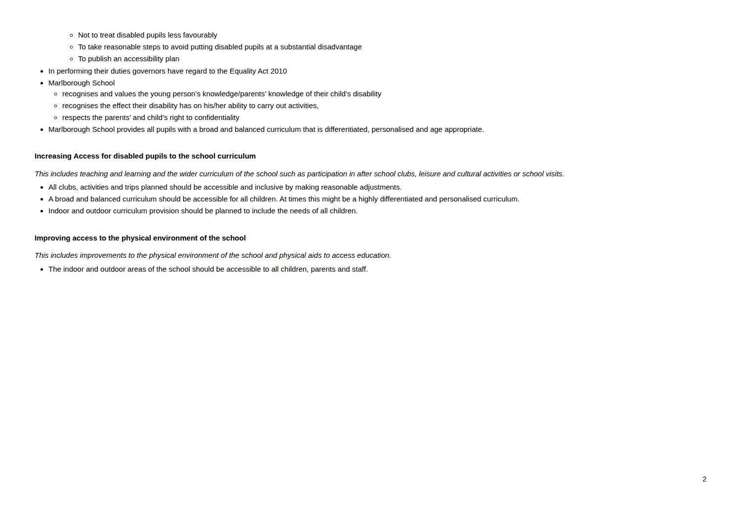Not to treat disabled pupils less favourably
To take reasonable steps to avoid putting disabled pupils at a substantial disadvantage
To publish an accessibility plan
In performing their duties governors have regard to the Equality Act 2010
Marlborough School
recognises and values the young person’s knowledge/parents’ knowledge of their child’s disability
recognises the effect their disability has on his/her ability to carry out activities,
respects the parents’ and child’s right to confidentiality
Marlborough School provides all pupils with a broad and balanced curriculum that is differentiated, personalised and age appropriate.
Increasing Access for disabled pupils to the school curriculum
This includes teaching and learning and the wider curriculum of the school such as participation in after school clubs, leisure and cultural activities or school visits.
All clubs, activities and trips planned should be accessible and inclusive by making reasonable adjustments.
A broad and balanced curriculum should be accessible for all children. At times this might be a highly differentiated and personalised curriculum.
Indoor and outdoor curriculum provision should be planned to include the needs of all children.
Improving access to the physical environment of the school
This includes improvements to the physical environment of the school and physical aids to access education.
The indoor and outdoor areas of the school should be accessible to all children, parents and staff.
2